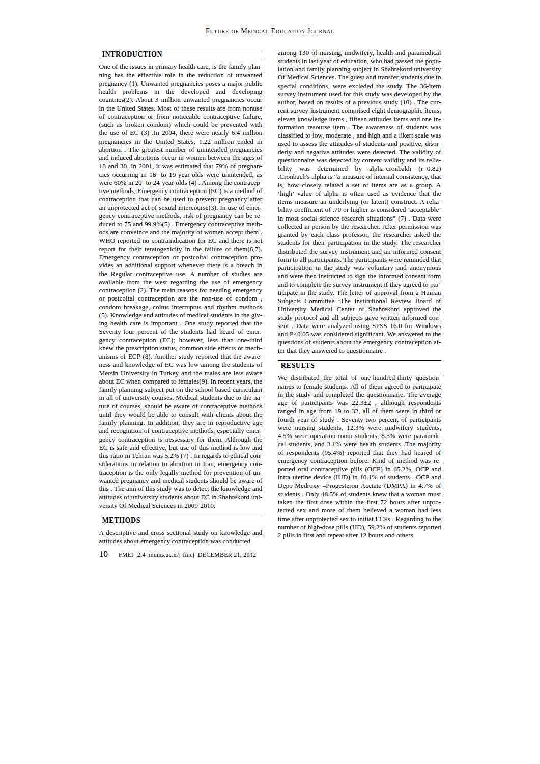Future of Medical Education Journal
Introduction
One of the issues in primary health care, is the family planning has the effective role in the reduction of unwanted pregnancy (1). Unwanted pregnancies poses a major public health problems in the developed and developing countries(2). About 3 million unwanted pregnancies occur in the United States. Most of these results are from nonuse of contraception or from noticeable contraceptive failure, (such as broken condom) which could be prevented with the use of EC (3) .In 2004, there were nearly 6.4 million pregnancies in the United States; 1.22 million ended in abortion . The greatest number of unintended pregnancies and induced abortions occur in women between the ages of 18 and 30. In 2001, it was estimated that 79% of pregnancies occurring in 18- to 19-year-olds were unintended, as were 60% in 20- to 24-year-olds (4) . Among the contraceptive methods, Emergency contraception (EC) is a method of contraception that can be used to prevent pregnancy after an unprotected act of sexual intercourse(3). In use of emergency contraceptive methods, risk of pregnancy can be reduced to 75 and 99.9%(5) . Emergency contraceptive methods are conveince and the majority of women accept them . WHO reported no contraindication for EC and there is not report for their teratogenicity in the failure of them(6,7). Emergency contraception or postcoital contraception provides an additional support whenever there is a breach in the Regular contraceptive use. A number of studies are available from the west regarding the use of emergency contraception (2). The main reasons for needing emergency or postcoital contraception are the non-use of condom , condom breakage, coitus interruptus and rhythm methods (5). Knowledge and attitudes of medical students in the giving health care is important . One study reported that the Seventy-four percent of the students had heard of emergency contraception (EC); however, less than one-third knew the prescription status, common side effects or mechanisms of ECP (8). Another study reported that the awareness and knowledge of EC was low among the students of Mersin University in Turkey and the males are less aware about EC when compared to females(9). In recent years, the family planning subject put on the school based curriculum in all of university courses. Medical students due to the nature of courses, should be aware of contraceptive methods until they would be able to consult with clients about the family planning. In addition, they are in reproductive age and recognition of contraceptive methods, especially emergency contraception is nessessary for them. Although the EC is safe and effective, but use of this method is low and this ratio in Tehran was 5.2% (7) . In regards to ethical considerations in relation to abortion in Iran, emergency contraception is the only legally method for prevention of unwanted pregnancy and medical students should be aware of this . The aim of this study was to detect the knowledge and attitudes of university students about EC in Shahrekord university Of Medical Sciences in 2009-2010.
Methods
A descriptive and cross-sectional study on knowledge and attitudes about emergency contraception was conducted
among 130 of nursing, midwifery, health and paramedical students in last year of education, who had passed the population and family planning subject in Shahrekord university Of Medical Sciences. The guest and transfer students due to special conditions, were excleded the study. The 36-item survey instrument used for this study was developed by the author, based on results of a previous study (10) . The current survey instrument comprised eight demographic items, eleven knowledge items , fifteen attitudes items and one information resourse item . The awareness of students was classified to low, moderate , and high and a likert scale was used to assess the attitudes of students and positive, disorderly and negative attitudes were detected. The validity of questionnaire was detected by content validity and its reliability was determined by alpha-cronbakh (r=0.82) .Cronbach's alpha is “a measure of internal consistency, that is, how closely related a set of items are as a group. A ‘high’ value of alpha is often used as evidence that the items measure an underlying (or latent) construct. A reliability coefficient of .70 or higher is considered ‘acceptable’ in most social science research situations” (7) . Data were collected in person by the researcher. After permission was granted by each class professor, the researcher asked the students for their participation in the study. The researcher distributed the survey instrument and an informed consent form to all participants. The participants were reminded that participation in the study was voluntary and anonymous and were then instructed to sign the informed consent form and to complete the survey instrument if they agreed to participate in the study. The letter of approval from a Human Subjects Committee :The Institutional Review Board of University Medical Center of Shahrekord approved the study protocol and all subjects gave written informed consent . Data were analyzed using SPSS 16.0 for Windows and P<0.05 was considered significant. We answered to the questions of students about the emergency contraception after that they answered to questionnaire .
Results
We distributed the total of one-hundred-thirty questionnaires to female students. All of them agreed to participate in the study and completed the questionnaire. The average age of participants was 22.3±2 , although respondents ranged in age from 19 to 32, all of them were in third or fourth year of study . Seventy-two percent of participants were nursing students, 12.3% were midwifery students, 4.5% were operation room students, 8.5% were paramedical students, and 3.1% were health students .The majority of respondents (95.4%) reported that they had heared of emergency contraception before. Kind of method was reported oral contraceptive pills (OCP) in 85.2%, OCP and intra uterine device (IUD) in 10.1% of students . OCP and Depo-Medroxy –Progesteron Acetate (DMPA) in 4.7% of students . Only 48.5% of students knew that a woman must taken the first dose within the first 72 hours after unprotected sex and more of them believed a woman had less time after unprotected sex to initiat ECPs . Regarding to the number of high-dose pills (HD), 59.2% of students reported 2 pills in first and repeat after 12 hours and others
10 FMEJ 2;4 mums.ac.ir/j-fmej DECEMBER 21, 2012